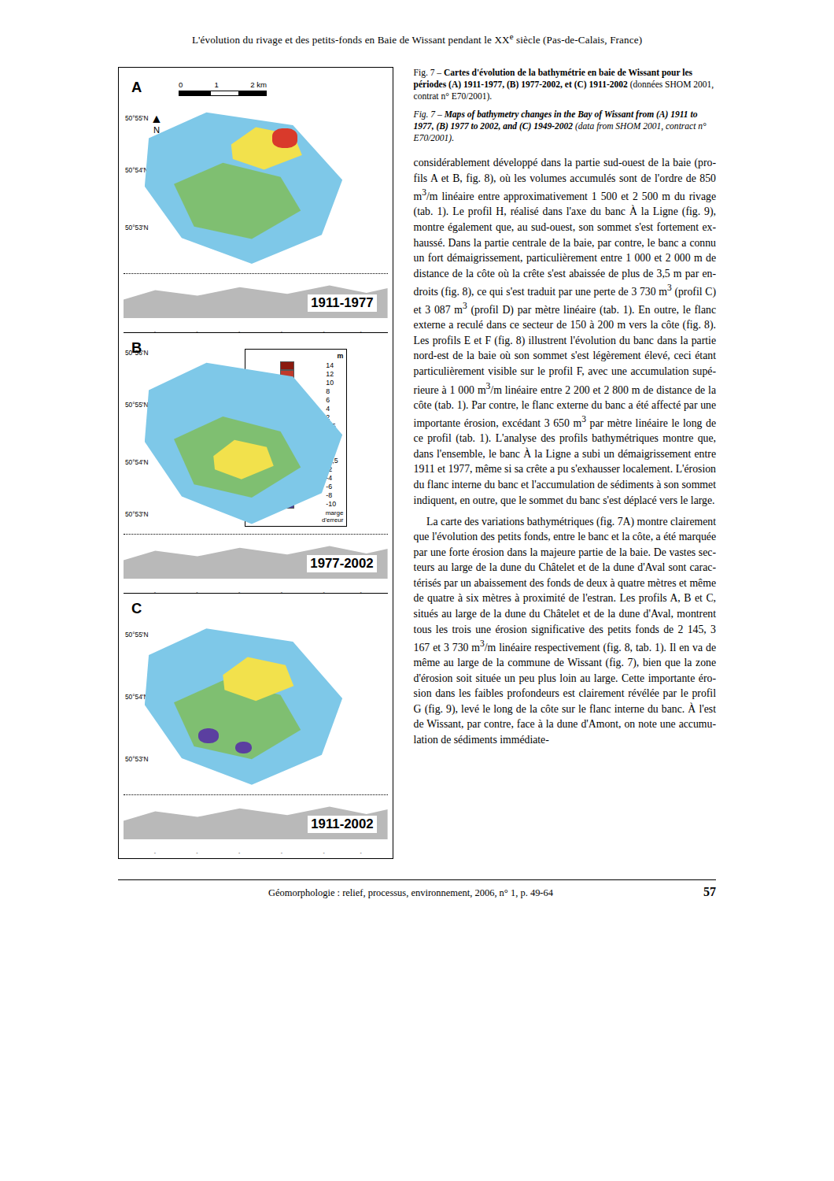L'évolution du rivage et des petits-fonds en Baie de Wissant pendant le XXe siècle (Pas-de-Calais, France)
A
012 km
▲N
50°55'N 50°54'N 50°53'N
1911-1977
1°35'E 1°36'E 1°37'E 1°38'E 1°39'E 1°40'E
B
50°56'N 50°55'N 50°54'N 50°53'N
m
| exhaussement | | 14 |
| | 12 |
| | 10 |
| | 8 |
| | 6 |
| | 4 |
| | 2 |
| | 1,5 |
| stabilité | | 1 |
| | 0 |
| | -1 |
| abaissement | | -1,5 |
| | -2 |
| | -4 |
| | -6 |
| | -8 |
| | -10 |
marge
d'erreur
1977-2002
1°35'E 1°36'E 1°37'E 1°38'E 1°39'E 1°40'E
C
50°55'N 50°54'N 50°53'N
1911-2002
1°35'E 1°36'E 1°37'E 1°38'E 1°39'E 1°40'E
Fig. 7 – Cartes d'évolution de la bathymétrie en baie de Wissant pour les périodes (A) 1911-1977, (B) 1977-2002, et (C) 1911-2002 (données SHOM 2001, contrat n° E70/2001).
Fig. 7 – Maps of bathymetry changes in the Bay of Wissant from (A) 1911 to 1977, (B) 1977 to 2002, and (C) 1949-2002 (data from SHOM 2001, contract n° E70/2001).
considérablement développé dans la partie sud-ouest de la baie (profils A et B, fig. 8), où les volumes accumulés sont de l'ordre de 850 m3/m linéaire entre approximativement 1 500 et 2 500 m du rivage (tab. 1). Le profil H, réalisé dans l'axe du banc À la Ligne (fig. 9), montre également que, au sud-ouest, son sommet s'est fortement exhaussé. Dans la partie centrale de la baie, par contre, le banc a connu un fort démaigrissement, particulièrement entre 1 000 et 2 000 m de distance de la côte où la crête s'est abaissée de plus de 3,5 m par endroits (fig. 8), ce qui s'est traduit par une perte de 3 730 m3 (profil C) et 3 087 m3 (profil D) par mètre linéaire (tab. 1). En outre, le flanc externe a reculé dans ce secteur de 150 à 200 m vers la côte (fig. 8). Les profils E et F (fig. 8) illustrent l'évolution du banc dans la partie nord-est de la baie où son sommet s'est légèrement élevé, ceci étant particulièrement visible sur le profil F, avec une accumulation supérieure à 1 000 m3/m linéaire entre 2 200 et 2 800 m de distance de la côte (tab. 1). Par contre, le flanc externe du banc a été affecté par une importante érosion, excédant 3 650 m3 par mètre linéaire le long de ce profil (tab. 1). L'analyse des profils bathymétriques montre que, dans l'ensemble, le banc À la Ligne a subi un démaigrissement entre 1911 et 1977, même si sa crête a pu s'exhausser localement. L'érosion du flanc interne du banc et l'accumulation de sédiments à son sommet indiquent, en outre, que le sommet du banc s'est déplacé vers le large.
La carte des variations bathymétriques (fig. 7A) montre clairement que l'évolution des petits fonds, entre le banc et la côte, a été marquée par une forte érosion dans la majeure partie de la baie. De vastes secteurs au large de la dune du Châtelet et de la dune d'Aval sont caractérisés par un abaissement des fonds de deux à quatre mètres et même de quatre à six mètres à proximité de l'estran. Les profils A, B et C, situés au large de la dune du Châtelet et de la dune d'Aval, montrent tous les trois une érosion significative des petits fonds de 2 145, 3 167 et 3 730 m3/m linéaire respectivement (fig. 8, tab. 1). Il en va de même au large de la commune de Wissant (fig. 7), bien que la zone d'érosion soit située un peu plus loin au large. Cette importante érosion dans les faibles profondeurs est clairement révélée par le profil G (fig. 9), levé le long de la côte sur le flanc interne du banc. À l'est de Wissant, par contre, face à la dune d'Amont, on note une accumulation de sédiments immédiate-
Géomorphologie : relief, processus, environnement, 2006, n° 1, p. 49-64
57